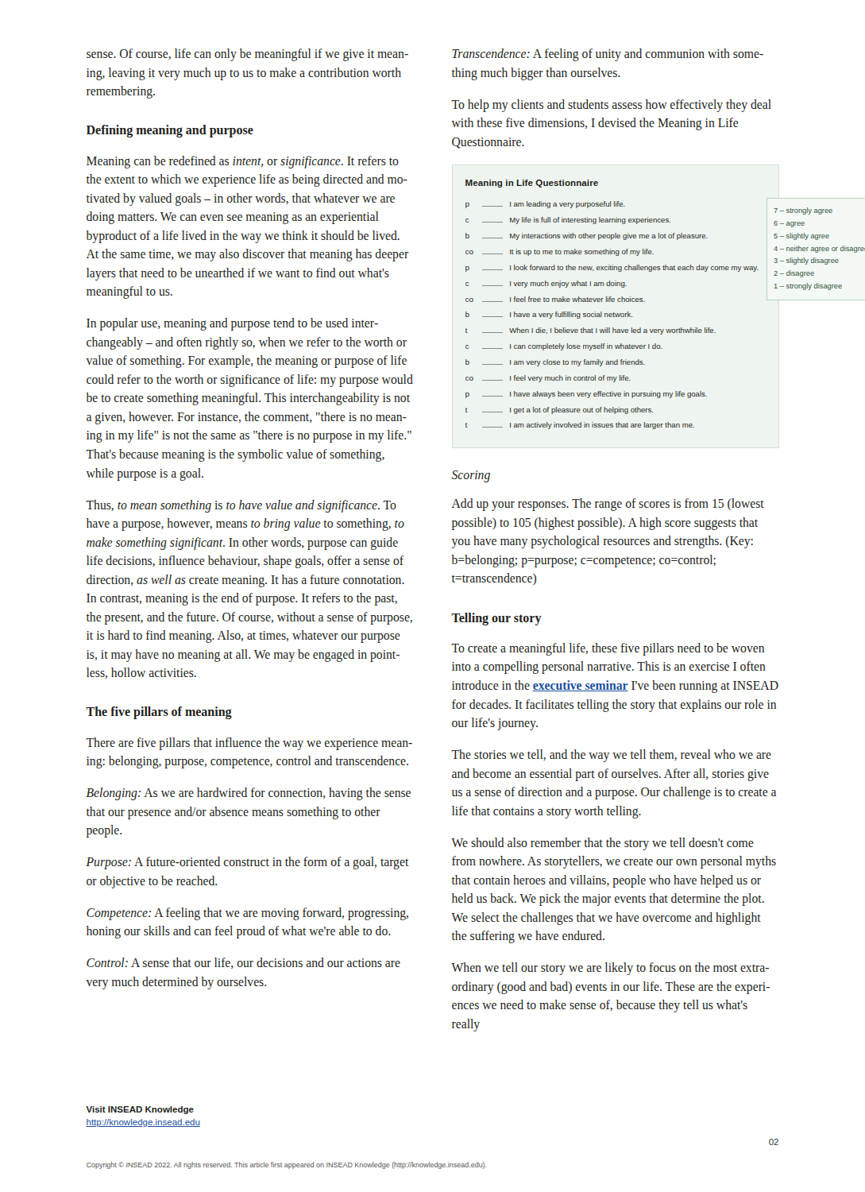sense. Of course, life can only be meaningful if we give it meaning, leaving it very much up to us to make a contribution worth remembering.
Defining meaning and purpose
Meaning can be redefined as intent, or significance. It refers to the extent to which we experience life as being directed and motivated by valued goals – in other words, that whatever we are doing matters. We can even see meaning as an experiential byproduct of a life lived in the way we think it should be lived. At the same time, we may also discover that meaning has deeper layers that need to be unearthed if we want to find out what's meaningful to us.
In popular use, meaning and purpose tend to be used interchangeably – and often rightly so, when we refer to the worth or value of something. For example, the meaning or purpose of life could refer to the worth or significance of life: my purpose would be to create something meaningful. This interchangeability is not a given, however. For instance, the comment, "there is no meaning in my life" is not the same as "there is no purpose in my life." That's because meaning is the symbolic value of something, while purpose is a goal.
Thus, to mean something is to have value and significance. To have a purpose, however, means to bring value to something, to make something significant. In other words, purpose can guide life decisions, influence behaviour, shape goals, offer a sense of direction, as well as create meaning. It has a future connotation. In contrast, meaning is the end of purpose. It refers to the past, the present, and the future. Of course, without a sense of purpose, it is hard to find meaning. Also, at times, whatever our purpose is, it may have no meaning at all. We may be engaged in pointless, hollow activities.
The five pillars of meaning
There are five pillars that influence the way we experience meaning: belonging, purpose, competence, control and transcendence.
Belonging: As we are hardwired for connection, having the sense that our presence and/or absence means something to other people.
Purpose: A future-oriented construct in the form of a goal, target or objective to be reached.
Competence: A feeling that we are moving forward, progressing, honing our skills and can feel proud of what we're able to do.
Control: A sense that our life, our decisions and our actions are very much determined by ourselves.
Transcendence: A feeling of unity and communion with something much bigger than ourselves.
To help my clients and students assess how effectively they deal with these five dimensions, I devised the Meaning in Life Questionnaire.
Meaning in Life Questionnaire
p I am leading a very purposeful life.
c My life is full of interesting learning experiences.
b My interactions with other people give me a lot of pleasure.
co It is up to me to make something of my life.
p I look forward to the new, exciting challenges that each day come my way.
c I very much enjoy what I am doing.
co I feel free to make whatever life choices.
b I have a very fulfilling social network.
t When I die, I believe that I will have led a very worthwhile life.
c I can completely lose myself in whatever I do.
b I am very close to my family and friends.
co I feel very much in control of my life.
p I have always been very effective in pursuing my life goals.
t I get a lot of pleasure out of helping others.
t I am actively involved in issues that are larger than me.
7 – strongly agree
6 – agree
5 – slightly agree
4 – neither agree or disagree
3 – slightly disagree
2 – disagree
1 – strongly disagree
Scoring
Add up your responses. The range of scores is from 15 (lowest possible) to 105 (highest possible). A high score suggests that you have many psychological resources and strengths. (Key: b=belonging; p=purpose; c=competence; co=control; t=transcendence)
Telling our story
To create a meaningful life, these five pillars need to be woven into a compelling personal narrative. This is an exercise I often introduce in the executive seminar I've been running at INSEAD for decades. It facilitates telling the story that explains our role in our life's journey.
The stories we tell, and the way we tell them, reveal who we are and become an essential part of ourselves. After all, stories give us a sense of direction and a purpose. Our challenge is to create a life that contains a story worth telling.
We should also remember that the story we tell doesn't come from nowhere. As storytellers, we create our own personal myths that contain heroes and villains, people who have helped us or held us back. We pick the major events that determine the plot. We select the challenges that we have overcome and highlight the suffering we have endured.
When we tell our story we are likely to focus on the most extraordinary (good and bad) events in our life. These are the experiences we need to make sense of, because they tell us what's really
Visit INSEAD Knowledge
http://knowledge.insead.edu
02
Copyright © INSEAD 2022. All rights reserved. This article first appeared on INSEAD Knowledge (http://knowledge.insead.edu).